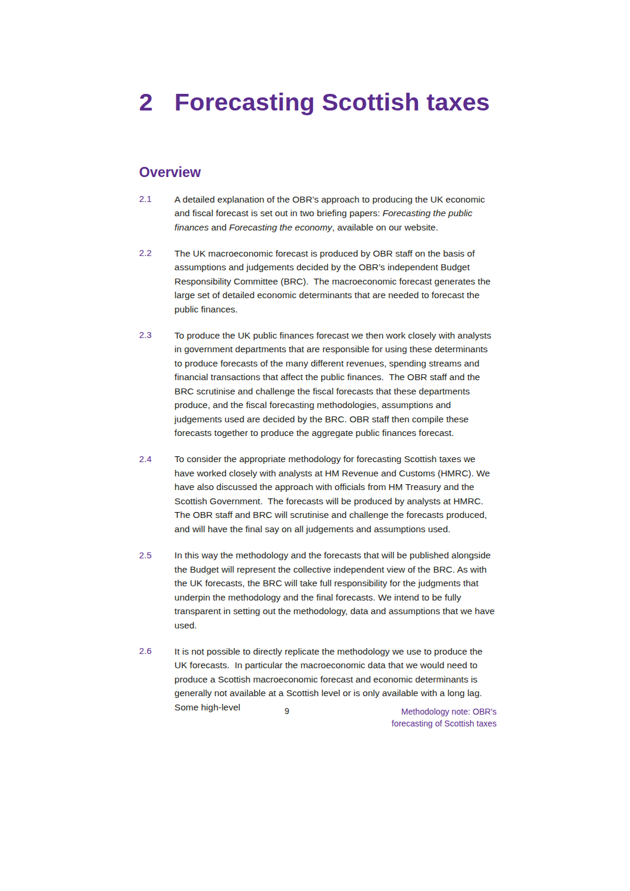2 Forecasting Scottish taxes
Overview
2.1
A detailed explanation of the OBR’s approach to producing the UK economic and fiscal forecast is set out in two briefing papers: Forecasting the public finances and Forecasting the economy, available on our website.
2.2
The UK macroeconomic forecast is produced by OBR staff on the basis of assumptions and judgements decided by the OBR’s independent Budget Responsibility Committee (BRC). The macroeconomic forecast generates the large set of detailed economic determinants that are needed to forecast the public finances.
2.3
To produce the UK public finances forecast we then work closely with analysts in government departments that are responsible for using these determinants to produce forecasts of the many different revenues, spending streams and financial transactions that affect the public finances. The OBR staff and the BRC scrutinise and challenge the fiscal forecasts that these departments produce, and the fiscal forecasting methodologies, assumptions and judgements used are decided by the BRC. OBR staff then compile these forecasts together to produce the aggregate public finances forecast.
2.4
To consider the appropriate methodology for forecasting Scottish taxes we have worked closely with analysts at HM Revenue and Customs (HMRC). We have also discussed the approach with officials from HM Treasury and the Scottish Government. The forecasts will be produced by analysts at HMRC. The OBR staff and BRC will scrutinise and challenge the forecasts produced, and will have the final say on all judgements and assumptions used.
2.5
In this way the methodology and the forecasts that will be published alongside the Budget will represent the collective independent view of the BRC. As with the UK forecasts, the BRC will take full responsibility for the judgments that underpin the methodology and the final forecasts. We intend to be fully transparent in setting out the methodology, data and assumptions that we have used.
2.6
It is not possible to directly replicate the methodology we use to produce the UK forecasts. In particular the macroeconomic data that we would need to produce a Scottish macroeconomic forecast and economic determinants is generally not available at a Scottish level or is only available with a long lag. Some high-level
9
Methodology note: OBR's
forecasting of Scottish taxes